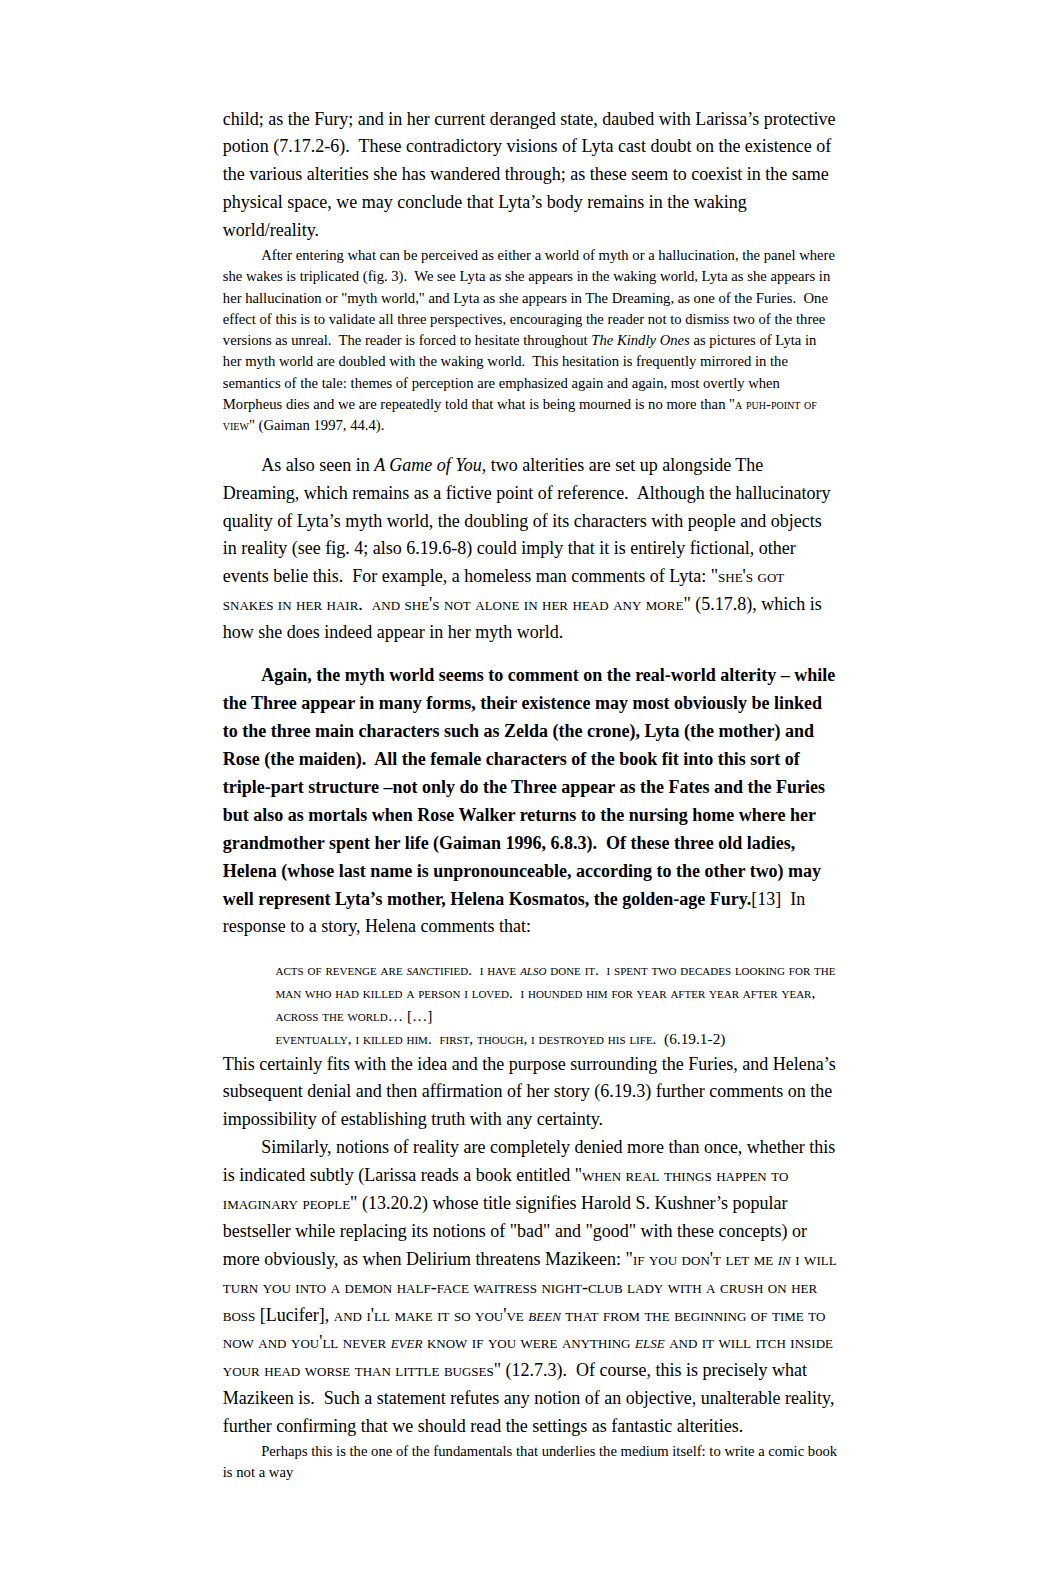child; as the Fury; and in her current deranged state, daubed with Larissa’s protective potion (7.17.2-6). These contradictory visions of Lyta cast doubt on the existence of the various alterities she has wandered through; as these seem to coexist in the same physical space, we may conclude that Lyta’s body remains in the waking world/reality.
After entering what can be perceived as either a world of myth or a hallucination, the panel where she wakes is triplicated (fig. 3). We see Lyta as she appears in the waking world, Lyta as she appears in her hallucination or "myth world," and Lyta as she appears in The Dreaming, as one of the Furies. One effect of this is to validate all three perspectives, encouraging the reader not to dismiss two of the three versions as unreal. The reader is forced to hesitate throughout The Kindly Ones as pictures of Lyta in her myth world are doubled with the waking world. This hesitation is frequently mirrored in the semantics of the tale: themes of perception are emphasized again and again, most overtly when Morpheus dies and we are repeatedly told that what is being mourned is no more than "a puh-point of view" (Gaiman 1997, 44.4).
As also seen in A Game of You, two alterities are set up alongside The Dreaming, which remains as a fictive point of reference. Although the hallucinatory quality of Lyta’s myth world, the doubling of its characters with people and objects in reality (see fig. 4; also 6.19.6-8) could imply that it is entirely fictional, other events belie this. For example, a homeless man comments of Lyta: "she's got snakes in her hair. and she's not alone in her head any more" (5.17.8), which is how she does indeed appear in her myth world.
Again, the myth world seems to comment on the real-world alterity – while the Three appear in many forms, their existence may most obviously be linked to the three main characters such as Zelda (the crone), Lyta (the mother) and Rose (the maiden). All the female characters of the book fit into this sort of triple-part structure –not only do the Three appear as the Fates and the Furies but also as mortals when Rose Walker returns to the nursing home where her grandmother spent her life (Gaiman 1996, 6.8.3). Of these three old ladies, Helena (whose last name is unpronounceable, according to the other two) may well represent Lyta’s mother, Helena Kosmatos, the golden-age Fury.[13] In response to a story, Helena comments that:
acts of revenge are sanctified. i have also done it. i spent two decades looking for the man who had killed a person i loved. i hounded him for year after year after year, across the world… […]
eventually, i killed him. first, though, i destroyed his life. (6.19.1-2)
This certainly fits with the idea and the purpose surrounding the Furies, and Helena’s subsequent denial and then affirmation of her story (6.19.3) further comments on the impossibility of establishing truth with any certainty.
Similarly, notions of reality are completely denied more than once, whether this is indicated subtly (Larissa reads a book entitled "when real things happen to imaginary people" (13.20.2) whose title signifies Harold S. Kushner’s popular bestseller while replacing its notions of "bad" and "good" with these concepts) or more obviously, as when Delirium threatens Mazikeen: "if you don't let me in i will turn you into a demon half-face waitress night-club lady with a crush on her boss [Lucifer], and i'll make it so you've been that from the beginning of time to now and you'll never ever know if you were anything else and it will itch inside your head worse than little bugses" (12.7.3). Of course, this is precisely what Mazikeen is. Such a statement refutes any notion of an objective, unalterable reality, further confirming that we should read the settings as fantastic alterities.
Perhaps this is the one of the fundamentals that underlies the medium itself: to write a comic book is not a way